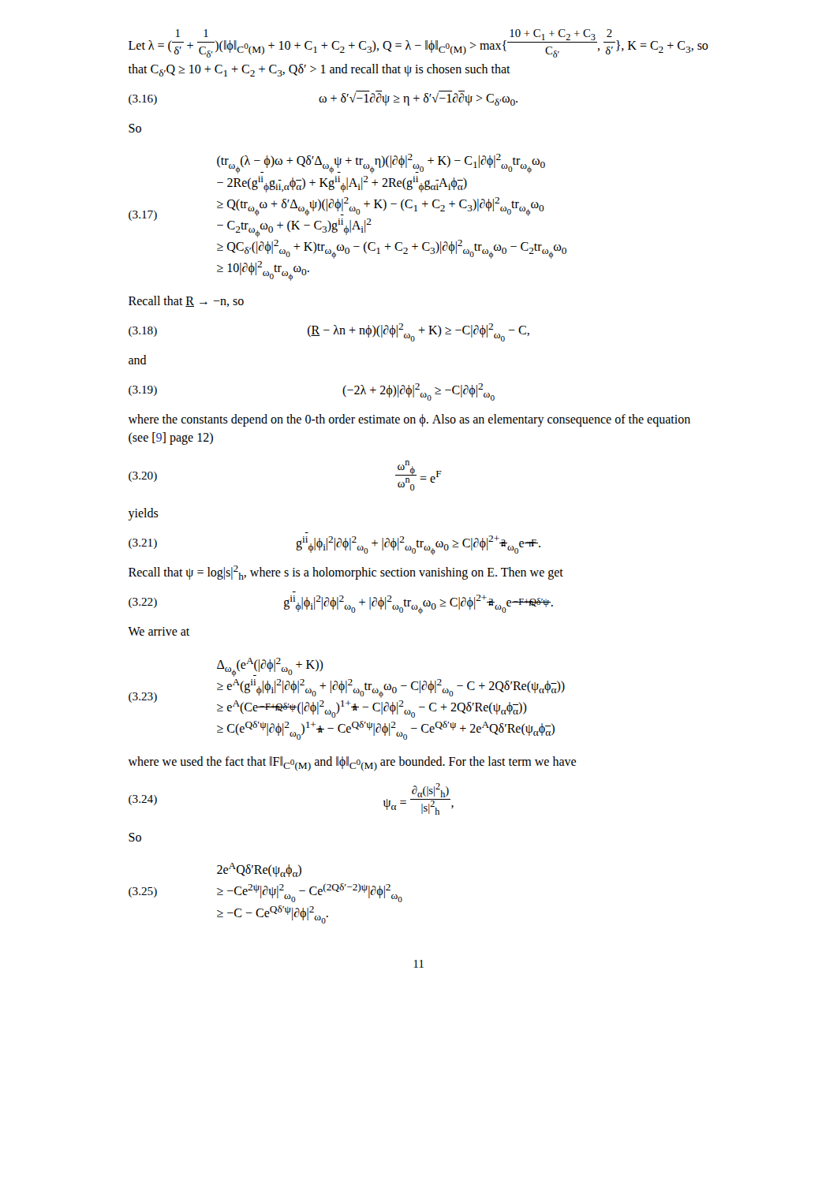Let λ = (1 δ′ + 1 Cδ′)(‖ϕ‖C0(M) + 10 + C1 + C2 + C3), Q = λ − ‖ϕ‖C0(M) > max{10 + C1 + C2 + C3 Cδ′, 2 δ′}, K = C2 + C3, so that Cδ′Q ≥ 10 + C1 + C2 + C3, Qδ′ > 1 and recall that ψ is chosen such that
(3.16)
ω + δ′√−1∂∂ψ ≥ η + δ′√−1∂∂ψ > Cδ′ω0.
So
(3.17)
(trωϕ(λ − ϕ)ω + Qδ′Δωϕψ + trωϕη)(|∂ϕ|2ω0 + K) − C1|∂ϕ|2ω0trωϕω0
− 2Re(giiϕgii,αϕα) + Kgiiϕ|Ai|2 + 2Re(giiϕgαiAiϕα)
≥ Q(trωϕω + δ′Δωϕψ)(|∂ϕ|2ω0 + K) − (C1 + C2 + C3)|∂ϕ|2ω0trωϕω0
− C2trωϕω0 + (K − C3)giiϕ|Ai|2
≥ QCδ′(|∂ϕ|2ω0 + K)trωϕω0 − (C1 + C2 + C3)|∂ϕ|2ω0trωϕω0 − C2trωϕω0
≥ 10|∂ϕ|2ω0trωϕω0.
Recall that R → −n, so
(3.18)
(R − λn + nϕ)(|∂ϕ|2ω0 + K) ≥ −C|∂ϕ|2ω0 − C,
and
(3.19)
(−2λ + 2ϕ)|∂ϕ|2ω0 ≥ −C|∂ϕ|2ω0
where the constants depend on the 0-th order estimate on ϕ. Also as an elementary consequence of the equation (see [9] page 12)
(3.20)
ωnϕ ωn0 = eF
yields
(3.21)
giiϕ|ϕi|2|∂ϕ|2ω0 + |∂ϕ|2ω0trωϕω0 ≥ C|∂ϕ|2+2 nω0e−F n.
Recall that ψ = log|s|2h, where s is a holomorphic section vanishing on E. Then we get
(3.22)
giiϕ|ϕi|2|∂ϕ|2ω0 + |∂ϕ|2ω0trωϕω0 ≥ C|∂ϕ|2+2 nω0e−F+Qδ′ψ n.
We arrive at
(3.23)
Δωϕ(eA(|∂ϕ|2ω0 + K))
≥ eA(giiϕ|ϕi|2|∂ϕ|2ω0 + |∂ϕ|2ω0trωϕω0 − C|∂ϕ|2ω0 − C + 2Qδ′Re(ψαϕα))
≥ eA(Ce−F+Qδ′ψ n(|∂ϕ|2ω0)1+1 n − C|∂ϕ|2ω0 − C + 2Qδ′Re(ψαϕα))
≥ C(eQδ′ψ|∂ϕ|2ω0)1+1 n − CeQδ′ψ|∂ϕ|2ω0 − CeQδ′ψ + 2eAQδ′Re(ψαϕα)
where we used the fact that ‖F‖C0(M) and ‖ϕ‖C0(M) are bounded. For the last term we have
(3.24)
ψα = ∂α(|s|2h)|s|2h,
So
(3.25)
2eAQδ′Re(ψαϕα)
≥ −Ce2ψ|∂ψ|2ω0 − Ce(2Qδ′−2)ψ|∂ϕ|2ω0
≥ −C − CeQδ′ψ|∂ϕ|2ω0.
11